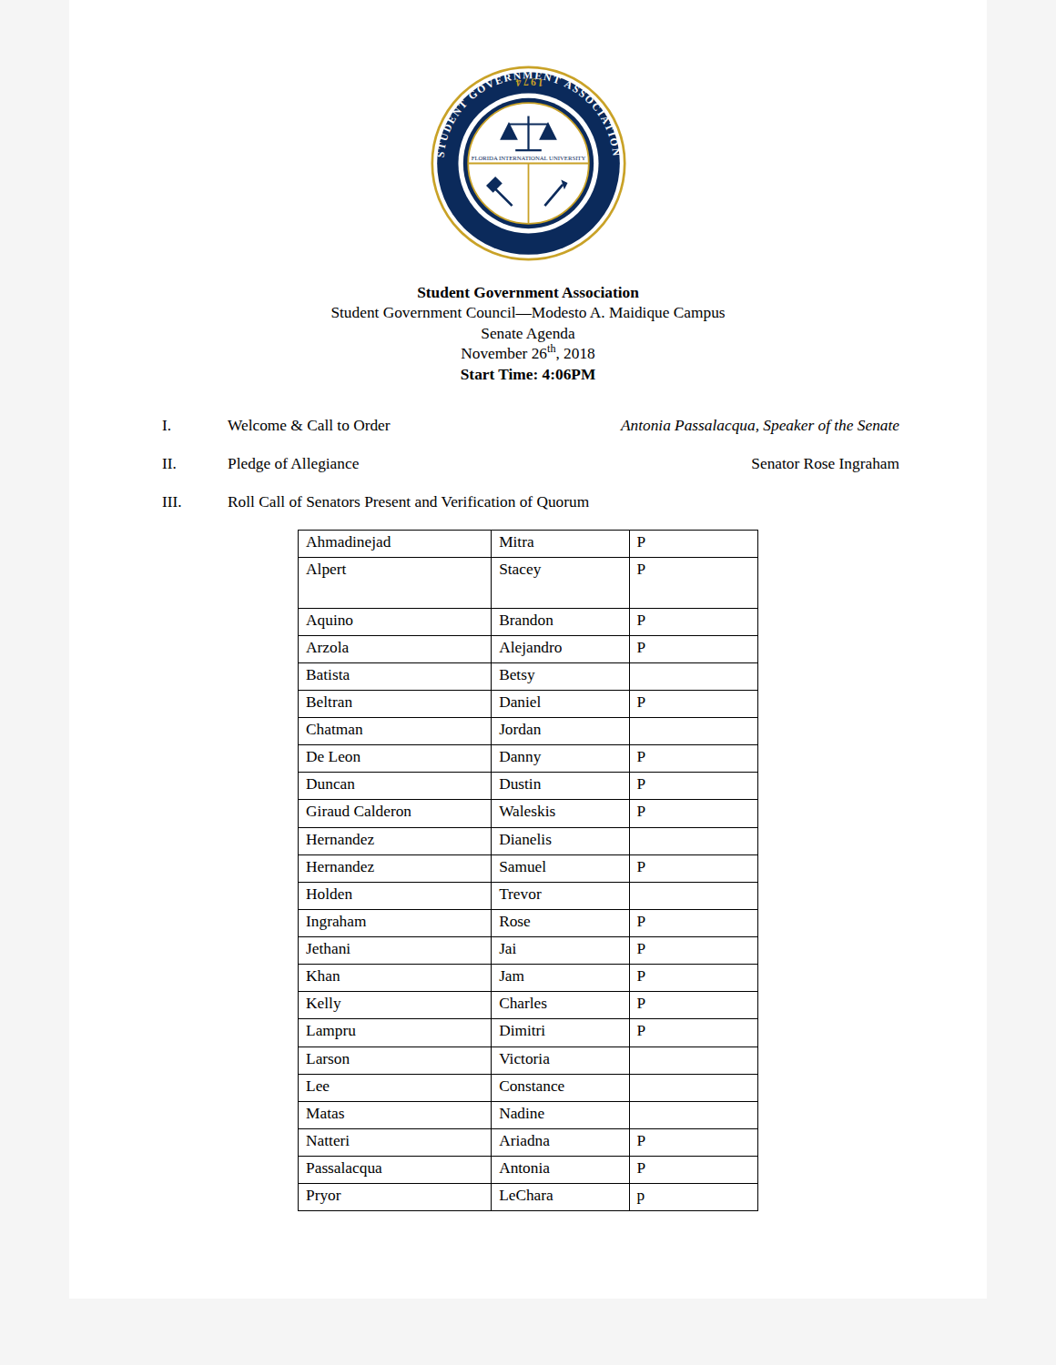Student Government Association
Student Government Council—Modesto A. Maidique Campus
Senate Agenda
November 26th, 2018
Start Time: 4:06PM
I. Welcome & Call to Order Antonia Passalacqua, Speaker of the Senate
II. Pledge of Allegiance Senator Rose Ingraham
III. Roll Call of Senators Present and Verification of Quorum
| Ahmadinejad | Mitra | P |
| Alpert | Stacey | P |
| Aquino | Brandon | P |
| Arzola | Alejandro | P |
| Batista | Betsy | |
| Beltran | Daniel | P |
| Chatman | Jordan | |
| De Leon | Danny | P |
| Duncan | Dustin | P |
| Giraud Calderon | Waleskis | P |
| Hernandez | Dianelis | |
| Hernandez | Samuel | P |
| Holden | Trevor | |
| Ingraham | Rose | P |
| Jethani | Jai | P |
| Khan | Jam | P |
| Kelly | Charles | P |
| Lampru | Dimitri | P |
| Larson | Victoria | |
| Lee | Constance | |
| Matas | Nadine | |
| Natteri | Ariadna | P |
| Passalacqua | Antonia | P |
| Pryor | LeChara | p |